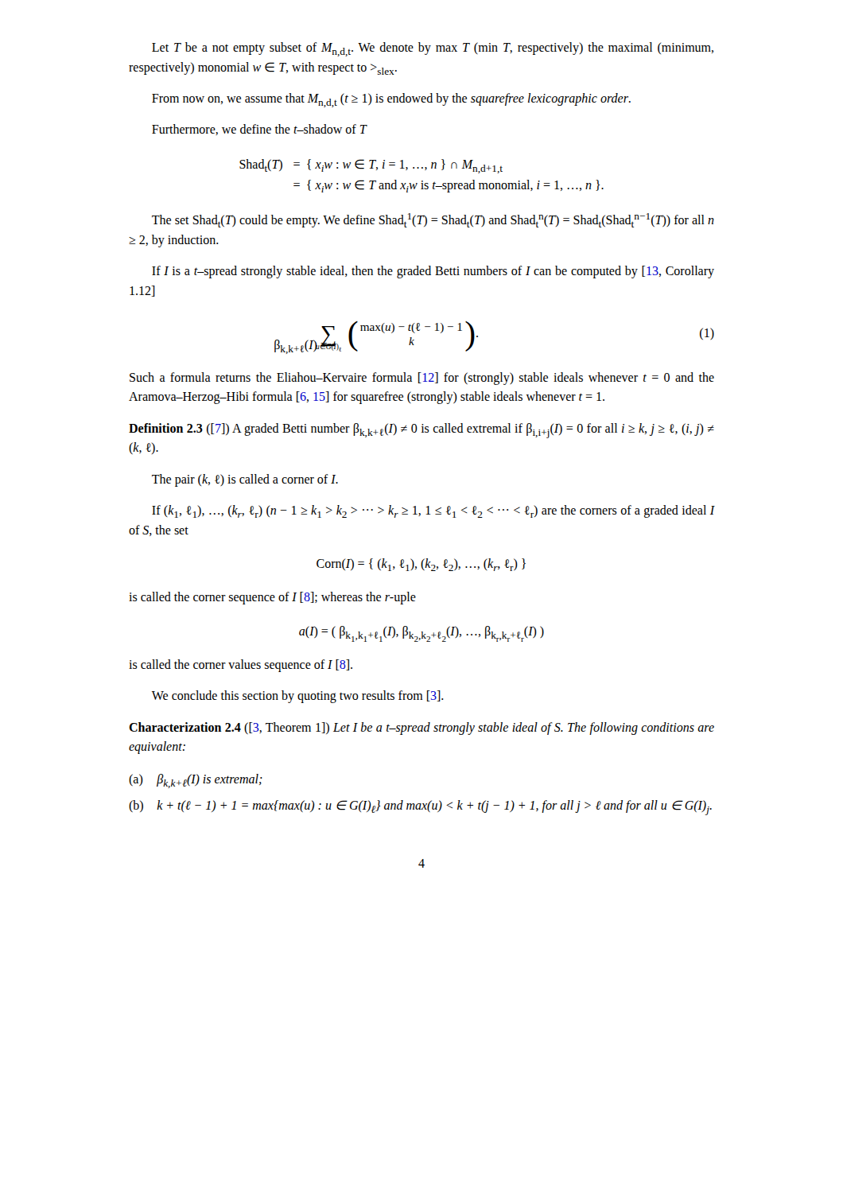Let T be a not empty subset of Mn,d,t. We denote by max T (min T, respectively) the maximal (minimum, respectively) monomial w ∈ T, with respect to >slex.
From now on, we assume that Mn,d,t (t ≥ 1) is endowed by the squarefree lexicographic order.
Furthermore, we define the t–shadow of T
| Shad t ( T ) | = | { x i w : w ∈ T , i = 1, …, n } ∩ M n,d+1,t |
| | = | { x i w : w ∈ T and x i w is t –spread monomial, i = 1, …, n }. |
The set Shadt(T) could be empty. We define Shadt1(T) = Shadt(T) and Shadtn(T) = Shadt(Shadtn−1(T)) for all n ≥ 2, by induction.
If I is a t–spread strongly stable ideal, then the graded Betti numbers of I can be computed by [13, Corollary 1.12]
∑u∈G(I)ℓ ( max(u) − t(ℓ − 1) − 1 k ) .
(1)
βk,k+ℓ(I) =
Such a formula returns the Eliahou–Kervaire formula [12] for (strongly) stable ideals whenever t = 0 and the Aramova–Herzog–Hibi formula [6, 15] for squarefree (strongly) stable ideals whenever t = 1.
Definition 2.3 ([7]) A graded Betti number βk,k+ℓ(I) ≠ 0 is called extremal if βi,i+j(I) = 0 for all i ≥ k, j ≥ ℓ, (i, j) ≠ (k, ℓ).
The pair (k, ℓ) is called a corner of I.
If (k1, ℓ1), …, (kr, ℓr) (n − 1 ≥ k1 > k2 > ··· > kr ≥ 1, 1 ≤ ℓ1 < ℓ2 < ··· < ℓr) are the corners of a graded ideal I of S, the set
Corn(I) = { (k1, ℓ1), (k2, ℓ2), …, (kr, ℓr) }
is called the corner sequence of I [8]; whereas the r-uple
a(I) = ( βk1,k1+ℓ1(I), βk2,k2+ℓ2(I), …, βkr,kr+ℓr(I) )
is called the corner values sequence of I [8].
We conclude this section by quoting two results from [3].
Characterization 2.4 ([3, Theorem 1]) Let I be a t–spread strongly stable ideal of S. The following conditions are equivalent:
(a) βk,k+ℓ(I) is extremal;
(b) k + t(ℓ − 1) + 1 = max{max(u) : u ∈ G(I)ℓ} and max(u) < k + t(j − 1) + 1, for all j > ℓ and for all u ∈ G(I)j.
4